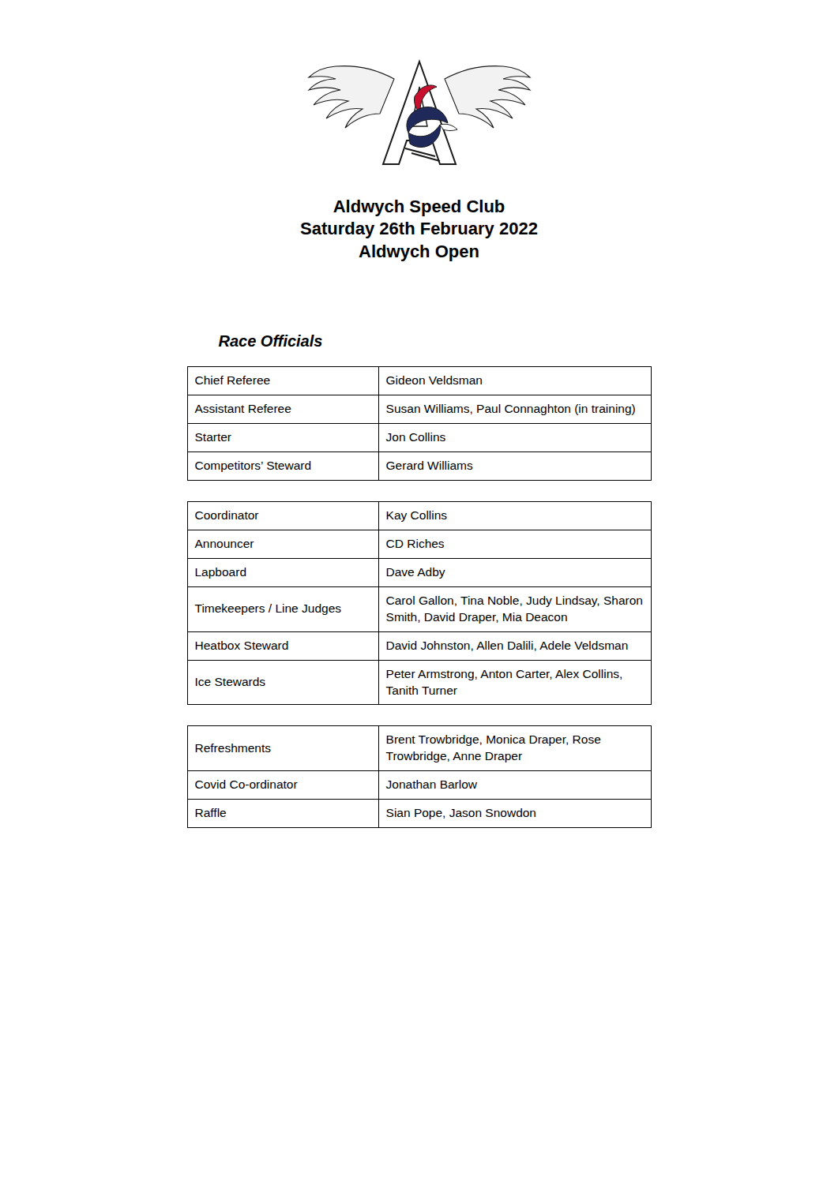Aldwych Speed Club Saturday 26th February 2022 Aldwych Open
Race Officials
| Chief Referee | Gideon Veldsman |
| Assistant Referee | Susan Williams, Paul Connaghton (in training) |
| Starter | Jon Collins |
| Competitors’ Steward | Gerard Williams |
| Coordinator | Kay Collins |
| Announcer | CD Riches |
| Lapboard | Dave Adby |
| Timekeepers / Line Judges | Carol Gallon, Tina Noble, Judy Lindsay, Sharon Smith, David Draper, Mia Deacon |
| Heatbox Steward | David Johnston, Allen Dalili, Adele Veldsman |
| Ice Stewards | Peter Armstrong, Anton Carter, Alex Collins, Tanith Turner |
| Refreshments | Brent Trowbridge, Monica Draper, Rose Trowbridge, Anne Draper |
| Covid Co-ordinator | Jonathan Barlow |
| Raffle | Sian Pope, Jason Snowdon |